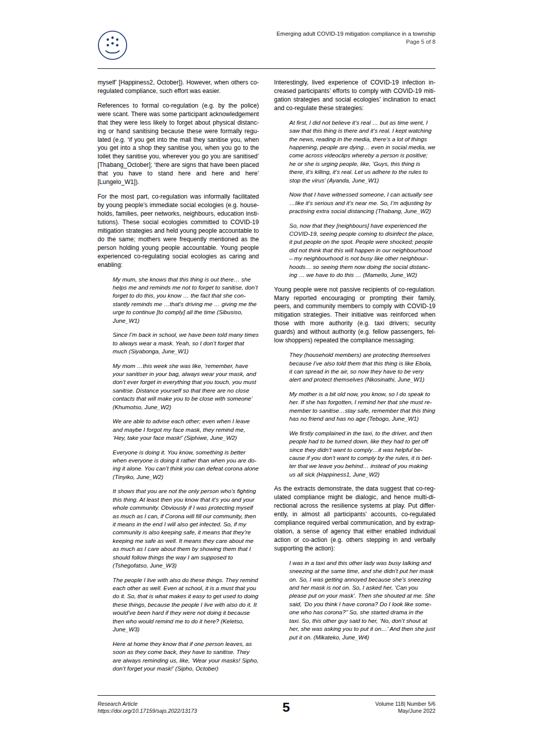Emerging adult COVID-19 mitigation compliance in a township
Page 5 of 8
myself’ [Happiness2, October]). However, when others co-regulated compliance, such effort was easier.
References to formal co-regulation (e.g. by the police) were scant. There was some participant acknowledgement that they were less likely to forget about physical distancing or hand sanitising because these were formally regulated (e.g. ‘if you get into the mall they sanitise you, when you get into a shop they sanitise you, when you go to the toilet they sanitise you, wherever you go you are sanitised’ [Thabang_October]; ‘there are signs that have been placed that you have to stand here and here and here’ [Lungelo_W1]).
For the most part, co-regulation was informally facilitated by young people’s immediate social ecologies (e.g. households, families, peer networks, neighbours, education institutions). These social ecologies committed to COVID-19 mitigation strategies and held young people accountable to do the same; mothers were frequently mentioned as the person holding young people accountable. Young people experienced co-regulating social ecologies as caring and enabling:
My mum, she knows that this thing is out there… she helps me and reminds me not to forget to sanitise, don’t forget to do this, you know … the fact that she constantly reminds me …that’s driving me … giving me the urge to continue [to comply] all the time (Sibusiso, June_W1)
Since I’m back in school, we have been told many times to always wear a mask. Yeah, so I don’t forget that much (Siyabonga, June_W1)
My mom …this week she was like, ‘remember, have your sanitiser in your bag, always wear your mask, and don’t ever forget in everything that you touch, you must sanitise. Distance yourself so that there are no close contacts that will make you to be close with someone’ (Khumotso, June_W2)
We are able to advise each other; even when I leave and maybe I forgot my face mask, they remind me, ‘Hey, take your face mask!’ (Siphiwe, June_W2)
Everyone is doing it. You know, something is better when everyone is doing it rather than when you are doing it alone. You can’t think you can defeat corona alone (Tinyiko, June_W2)
It shows that you are not the only person who’s fighting this thing. At least then you know that it’s you and your whole community. Obviously if I was protecting myself as much as I can, if Corona will fill our community, then it means in the end I will also get infected. So, if my community is also keeping safe, it means that they’re keeping me safe as well. It means they care about me as much as I care about them by showing them that I should follow things the way I am supposed to (Tshegofatso, June_W3)
The people I live with also do these things. They remind each other as well. Even at school, it is a must that you do it. So, that is what makes it easy to get used to doing these things, because the people I live with also do it. It would’ve been hard if they were not doing it because then who would remind me to do it here? (Keletso, June_W3)
Here at home they know that if one person leaves, as soon as they come back, they have to sanitise. They are always reminding us, like, ‘Wear your masks! Sipho, don’t forget your mask!’ (Sipho, October)
Interestingly, lived experience of COVID-19 infection increased participants’ efforts to comply with COVID-19 mitigation strategies and social ecologies’ inclination to enact and co-regulate these strategies:
At first, I did not believe it’s real … but as time went, I saw that this thing is there and it’s real. I kept watching the news, reading in the media, there’s a lot of things happening, people are dying… even in social media, we come across videoclips whereby a person is positive; he or she is urging people, like, ‘Guys, this thing is there, it’s killing, it’s real. Let us adhere to the rules to stop the virus’ (Ayanda, June_W1)
Now that I have witnessed someone, I can actually see …like it’s serious and it’s near me. So, I’m adjusting by practising extra social distancing (Thabang, June_W2)
So, now that they [neighbours] have experienced the COVID-19, seeing people coming to disinfect the place, it put people on the spot. People were shocked; people did not think that this will happen in our neighbourhood – my neighbourhood is not busy like other neighbourhoods… so seeing them now doing the social distancing … we have to do this … (Mamello, June_W2)
Young people were not passive recipients of co-regulation. Many reported encouraging or prompting their family, peers, and community members to comply with COVID-19 mitigation strategies. Their initiative was reinforced when those with more authority (e.g. taxi drivers; security guards) and without authority (e.g. fellow passengers, fellow shoppers) repeated the compliance messaging:
They (household members) are protecting themselves because I’ve also told them that this thing is like Ebola, it can spread in the air, so now they have to be very alert and protect themselves (Nkosinathi, June_W1)
My mother is a bit old now, you know, so I do speak to her. If she has forgotten, I remind her that she must remember to sanitise…stay safe, remember that this thing has no friend and has no age (Tebogo, June_W1)
We firstly complained in the taxi, to the driver, and then people had to be turned down, like they had to get off since they didn’t want to comply…it was helpful because if you don’t want to comply by the rules, it is better that we leave you behind… instead of you making us all sick (Happiness1, June_W2)
As the extracts demonstrate, the data suggest that co-regulated compliance might be dialogic, and hence multi-directional across the resilience systems at play. Put differently, in almost all participants’ accounts, co-regulated compliance required verbal communication, and by extrapolation, a sense of agency that either enabled individual action or co-action (e.g. others stepping in and verbally supporting the action):
I was in a taxi and this other lady was busy talking and sneezing at the same time, and she didn’t put her mask on. So, I was getting annoyed because she’s sneezing and her mask is not on. So, I asked her, ‘Can you please put on your mask’. Then she shouted at me. She said, ‘Do you think I have corona? Do I look like someone who has corona?’’ So, she started drama in the taxi. So, this other guy said to her, ‘No, don’t shout at her, she was asking you to put it on…’ And then she just put it on. (Mikateko, June_W4)
Research Article
https://doi.org/10.17159/sajs.2022/13173
5
Volume 118| Number 5/6
May/June 2022